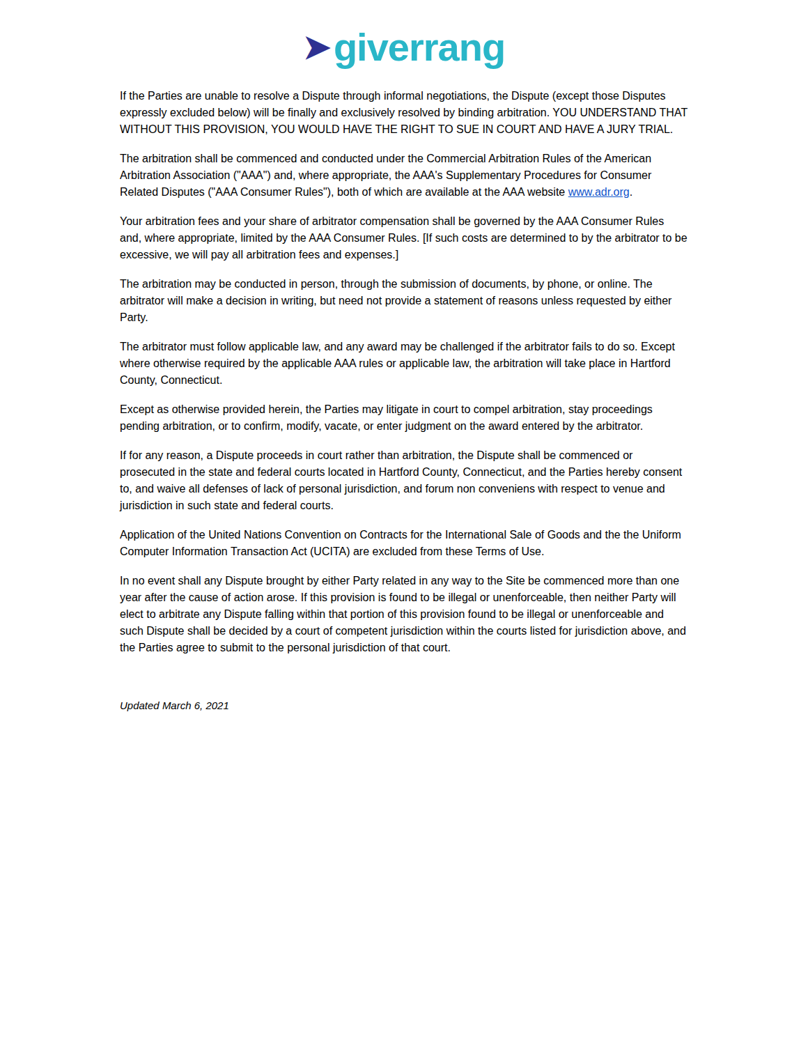➤giverrang
If the Parties are unable to resolve a Dispute through informal negotiations, the Dispute (except those Disputes expressly excluded below) will be finally and exclusively resolved by binding arbitration. YOU UNDERSTAND THAT WITHOUT THIS PROVISION, YOU WOULD HAVE THE RIGHT TO SUE IN COURT AND HAVE A JURY TRIAL.
The arbitration shall be commenced and conducted under the Commercial Arbitration Rules of the American Arbitration Association ("AAA") and, where appropriate, the AAA's Supplementary Procedures for Consumer Related Disputes ("AAA Consumer Rules"), both of which are available at the AAA website www.adr.org.
Your arbitration fees and your share of arbitrator compensation shall be governed by the AAA Consumer Rules and, where appropriate, limited by the AAA Consumer Rules. [If such costs are determined to by the arbitrator to be excessive, we will pay all arbitration fees and expenses.]
The arbitration may be conducted in person, through the submission of documents, by phone, or online. The arbitrator will make a decision in writing, but need not provide a statement of reasons unless requested by either Party.
The arbitrator must follow applicable law, and any award may be challenged if the arbitrator fails to do so. Except where otherwise required by the applicable AAA rules or applicable law, the arbitration will take place in Hartford County, Connecticut.
Except as otherwise provided herein, the Parties may litigate in court to compel arbitration, stay proceedings pending arbitration, or to confirm, modify, vacate, or enter judgment on the award entered by the arbitrator.
If for any reason, a Dispute proceeds in court rather than arbitration, the Dispute shall be commenced or prosecuted in the state and federal courts located in Hartford County, Connecticut, and the Parties hereby consent to, and waive all defenses of lack of personal jurisdiction, and forum non conveniens with respect to venue and jurisdiction in such state and federal courts.
Application of the United Nations Convention on Contracts for the International Sale of Goods and the the Uniform Computer Information Transaction Act (UCITA) are excluded from these Terms of Use.
In no event shall any Dispute brought by either Party related in any way to the Site be commenced more than one year after the cause of action arose. If this provision is found to be illegal or unenforceable, then neither Party will elect to arbitrate any Dispute falling within that portion of this provision found to be illegal or unenforceable and such Dispute shall be decided by a court of competent jurisdiction within the courts listed for jurisdiction above, and the Parties agree to submit to the personal jurisdiction of that court.
Updated March 6, 2021